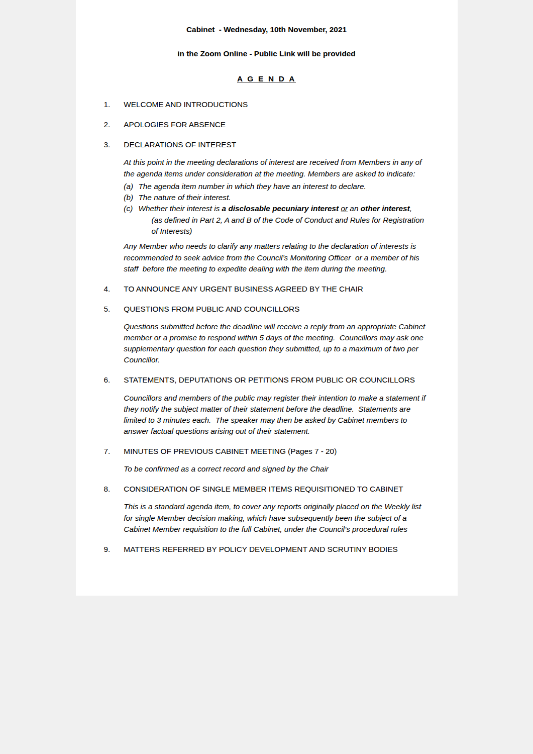Cabinet - Wednesday, 10th November, 2021
in the Zoom Online - Public Link will be provided
A G E N D A
Welcome and Introductions
Apologies for Absence
Declarations of Interest
At this point in the meeting declarations of interest are received from Members in any of the agenda items under consideration at the meeting. Members are asked to indicate:
(a) The agenda item number in which they have an interest to declare.
(b) The nature of their interest.
(c) Whether their interest is a disclosable pecuniary interest or an other interest,
(as defined in Part 2, A and B of the Code of Conduct and Rules for Registration of Interests)
Any Member who needs to clarify any matters relating to the declaration of interests is recommended to seek advice from the Council’s Monitoring Officer or a member of his staff before the meeting to expedite dealing with the item during the meeting.
To Announce any Urgent Business Agreed by the Chair
Questions from Public and Councillors
Questions submitted before the deadline will receive a reply from an appropriate Cabinet member or a promise to respond within 5 days of the meeting. Councillors may ask one supplementary question for each question they submitted, up to a maximum of two per Councillor.
Statements, Deputations or Petitions from Public or Councillors
Councillors and members of the public may register their intention to make a statement if they notify the subject matter of their statement before the deadline. Statements are limited to 3 minutes each. The speaker may then be asked by Cabinet members to answer factual questions arising out of their statement.
Minutes of Previous Cabinet Meeting (Pages 7 - 20)
To be confirmed as a correct record and signed by the Chair
Consideration of Single Member Items Requisitioned to Cabinet
This is a standard agenda item, to cover any reports originally placed on the Weekly list for single Member decision making, which have subsequently been the subject of a Cabinet Member requisition to the full Cabinet, under the Council’s procedural rules
Matters Referred by Policy Development and Scrutiny Bodies